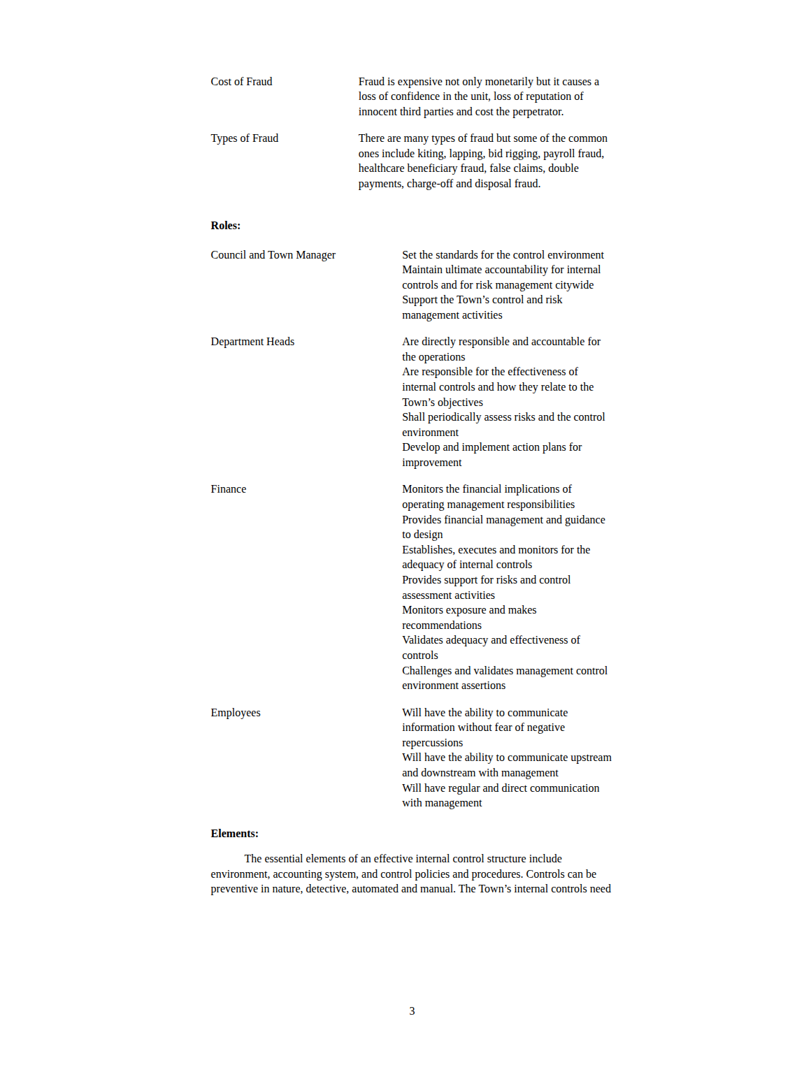| Cost of Fraud | Fraud is expensive not only monetarily but it causes a loss of confidence in the unit, loss of reputation of innocent third parties and cost the perpetrator. |
| Types of Fraud | There are many types of fraud but some of the common ones include kiting, lapping, bid rigging, payroll fraud, healthcare beneficiary fraud, false claims, double payments, charge-off and disposal fraud. |
Roles:
| Council and Town Manager | Set the standards for the control environment Maintain ultimate accountability for internal controls and for risk management citywide Support the Town’s control and risk management activities |
| Department Heads | Are directly responsible and accountable for the operations Are responsible for the effectiveness of internal controls and how they relate to the Town’s objectives Shall periodically assess risks and the control environment Develop and implement action plans for improvement |
| Finance | Monitors the financial implications of operating management responsibilities Provides financial management and guidance to design Establishes, executes and monitors for the adequacy of internal controls Provides support for risks and control assessment activities Monitors exposure and makes recommendations Validates adequacy and effectiveness of controls Challenges and validates management control environment assertions |
| Employees | Will have the ability to communicate information without fear of negative repercussions Will have the ability to communicate upstream and downstream with management Will have regular and direct communication with management |
Elements:
The essential elements of an effective internal control structure include environment, accounting system, and control policies and procedures. Controls can be preventive in nature, detective, automated and manual. The Town’s internal controls need
3